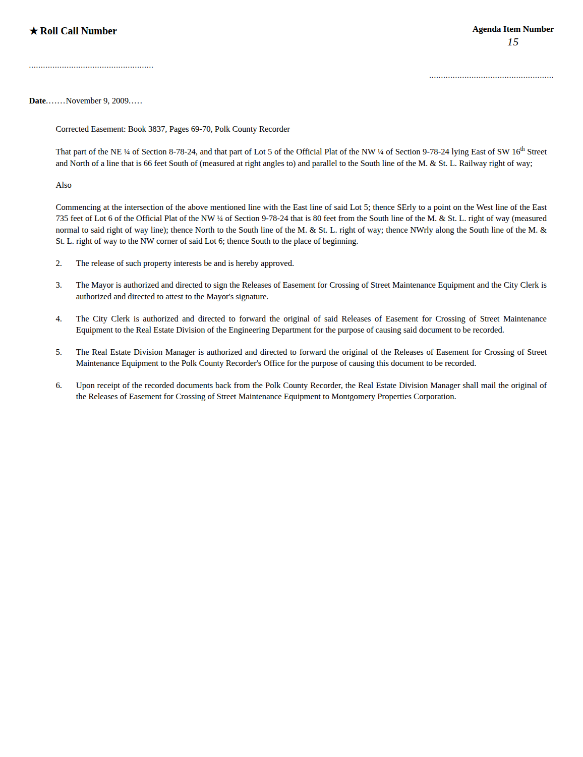★Roll Call Number
Agenda Item Number 15
.....................................................
.....................................................
Date....... November 9, 2009.....
Corrected Easement: Book 3837, Pages 69-70, Polk County Recorder
That part of the NE ¼ of Section 8-78-24, and that part of Lot 5 of the Official Plat of the NW ¼ of Section 9-78-24 lying East of SW 16th Street and North of a line that is 66 feet South of (measured at right angles to) and parallel to the South line of the M. & St. L. Railway right of way;
Also
Commencing at the intersection of the above mentioned line with the East line of said Lot 5; thence SErly to a point on the West line of the East 735 feet of Lot 6 of the Official Plat of the NW ¼ of Section 9-78-24 that is 80 feet from the South line of the M. & St. L. right of way (measured normal to said right of way line); thence North to the South line of the M. & St. L. right of way; thence NWrly along the South line of the M. & St. L. right of way to the NW corner of said Lot 6; thence South to the place of beginning.
2.
The release of such property interests be and is hereby approved.
3.
The Mayor is authorized and directed to sign the Releases of Easement for Crossing of Street Maintenance Equipment and the City Clerk is authorized and directed to attest to the Mayor's signature.
4.
The City Clerk is authorized and directed to forward the original of said Releases of Easement for Crossing of Street Maintenance Equipment to the Real Estate Division of the Engineering Department for the purpose of causing said document to be recorded.
5.
The Real Estate Division Manager is authorized and directed to forward the original of the Releases of Easement for Crossing of Street Maintenance Equipment to the Polk County Recorder's Office for the purpose of causing this document to be recorded.
6.
Upon receipt of the recorded documents back from the Polk County Recorder, the Real Estate Division Manager shall mail the original of the Releases of Easement for Crossing of Street Maintenance Equipment to Montgomery Properties Corporation.